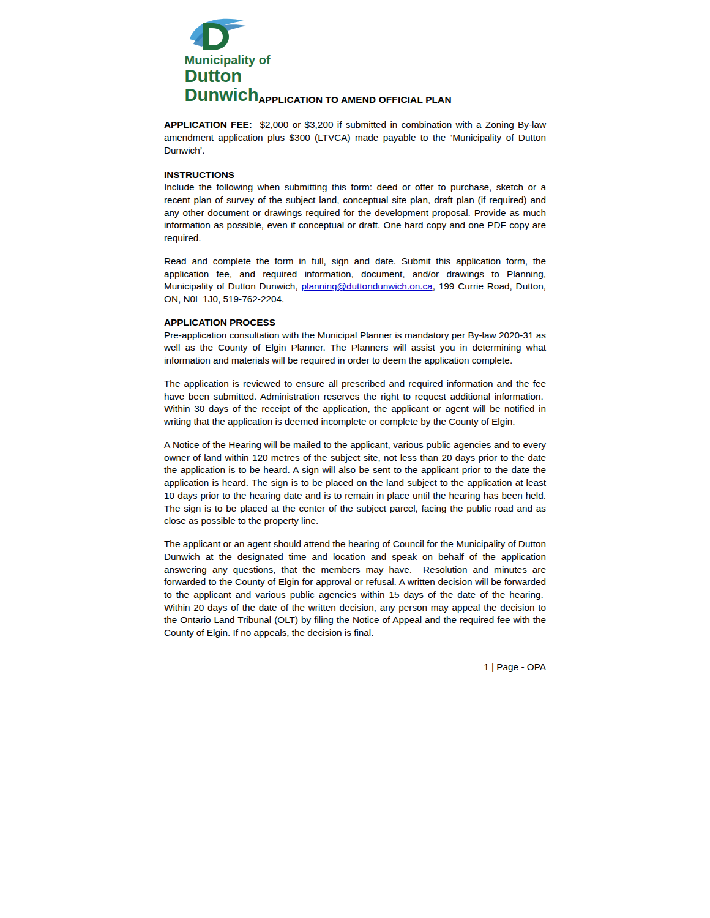Municipality of
Dutton Dunwich
APPLICATION TO AMEND OFFICIAL PLAN
APPLICATION FEE: $2,000 or $3,200 if submitted in combination with a Zoning By-law amendment application plus $300 (LTVCA) made payable to the ‘Municipality of Dutton Dunwich’.
INSTRUCTIONS
Include the following when submitting this form: deed or offer to purchase, sketch or a recent plan of survey of the subject land, conceptual site plan, draft plan (if required) and any other document or drawings required for the development proposal. Provide as much information as possible, even if conceptual or draft. One hard copy and one PDF copy are required.
Read and complete the form in full, sign and date. Submit this application form, the application fee, and required information, document, and/or drawings to Planning, Municipality of Dutton Dunwich, planning@duttondunwich.on.ca, 199 Currie Road, Dutton, ON, N0L 1J0, 519-762-2204.
APPLICATION PROCESS
Pre-application consultation with the Municipal Planner is mandatory per By-law 2020-31 as well as the County of Elgin Planner. The Planners will assist you in determining what information and materials will be required in order to deem the application complete.
The application is reviewed to ensure all prescribed and required information and the fee have been submitted. Administration reserves the right to request additional information. Within 30 days of the receipt of the application, the applicant or agent will be notified in writing that the application is deemed incomplete or complete by the County of Elgin.
A Notice of the Hearing will be mailed to the applicant, various public agencies and to every owner of land within 120 metres of the subject site, not less than 20 days prior to the date the application is to be heard. A sign will also be sent to the applicant prior to the date the application is heard. The sign is to be placed on the land subject to the application at least 10 days prior to the hearing date and is to remain in place until the hearing has been held. The sign is to be placed at the center of the subject parcel, facing the public road and as close as possible to the property line.
The applicant or an agent should attend the hearing of Council for the Municipality of Dutton Dunwich at the designated time and location and speak on behalf of the application answering any questions, that the members may have. Resolution and minutes are forwarded to the County of Elgin for approval or refusal. A written decision will be forwarded to the applicant and various public agencies within 15 days of the date of the hearing. Within 20 days of the date of the written decision, any person may appeal the decision to the Ontario Land Tribunal (OLT) by filing the Notice of Appeal and the required fee with the County of Elgin. If no appeals, the decision is final.
1 | Page - OPA